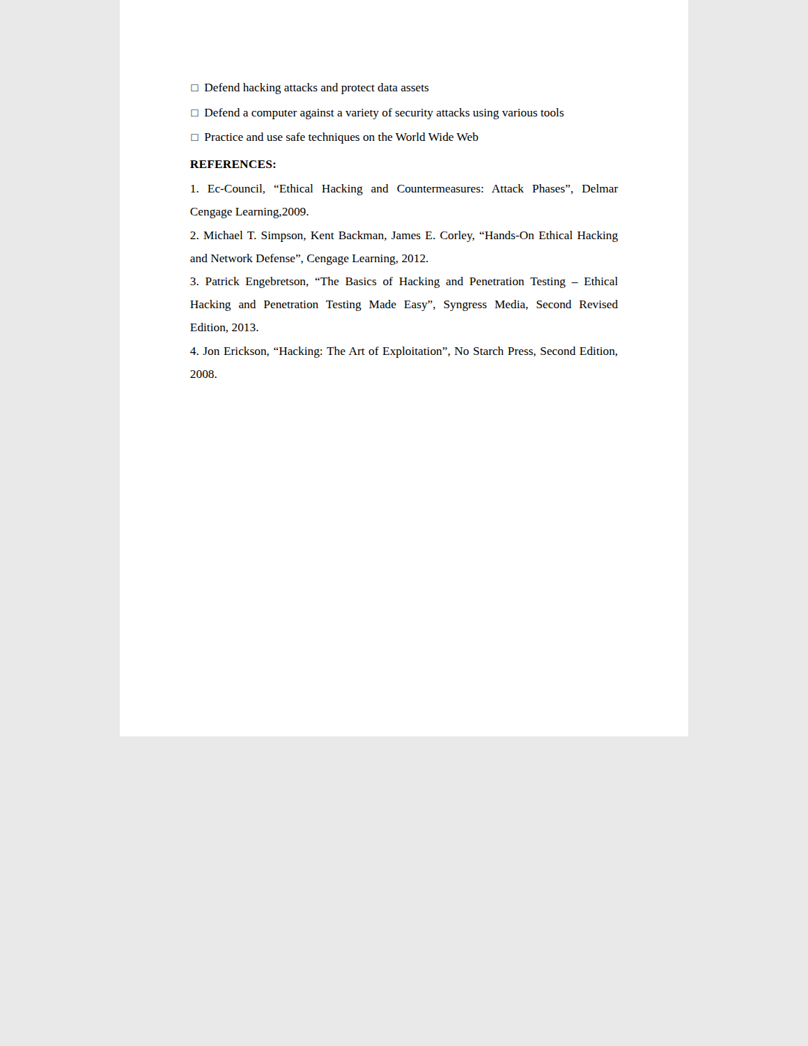Defend hacking attacks and protect data assets
Defend a computer against a variety of security attacks using various tools
Practice and use safe techniques on the World Wide Web
REFERENCES:
1. Ec-Council, “Ethical Hacking and Countermeasures: Attack Phases”, Delmar Cengage Learning,2009.
2. Michael T. Simpson, Kent Backman, James E. Corley, “Hands-On Ethical Hacking and Network Defense”, Cengage Learning, 2012.
3. Patrick Engebretson, “The Basics of Hacking and Penetration Testing – Ethical Hacking and Penetration Testing Made Easy”, Syngress Media, Second Revised Edition, 2013.
4. Jon Erickson, “Hacking: The Art of Exploitation”, No Starch Press, Second Edition, 2008.